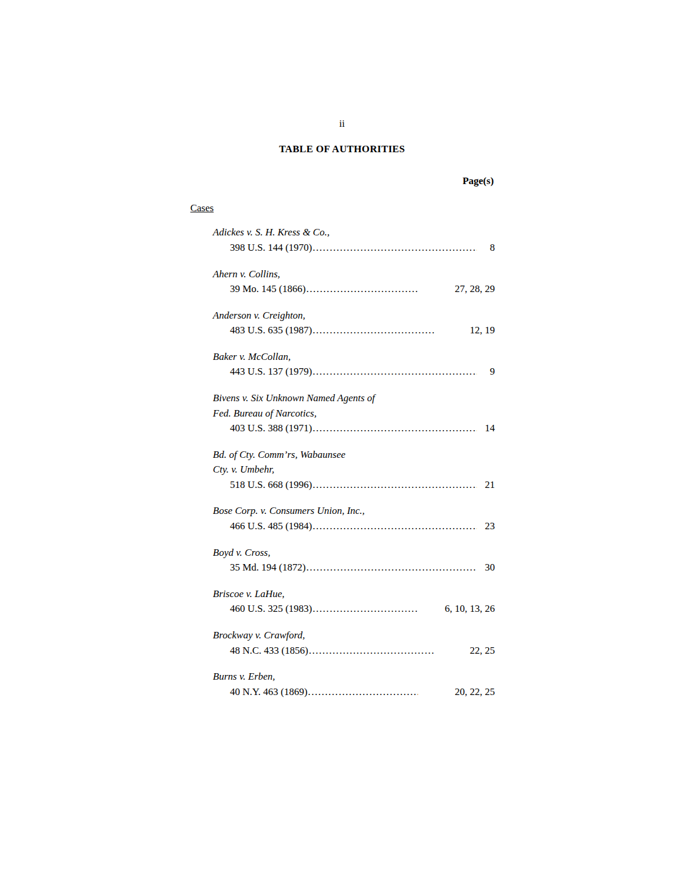ii
TABLE OF AUTHORITIES
Page(s)
Cases
Adickes v. S. H. Kress & Co., 398 U.S. 144 (1970) ................................................................................................................ 8
Ahern v. Collins, 39 Mo. 145 (1866) ................................................................................................................ 27, 28, 29
Anderson v. Creighton, 483 U.S. 635 (1987) ................................................................................................................ 12, 19
Baker v. McCollan, 443 U.S. 137 (1979) ................................................................................................................ 9
Bivens v. Six Unknown Named Agents of
Fed. Bureau of Narcotics, 403 U.S. 388 (1971) ................................................................................................................ 14
Bd. of Cty. Comm’rs, Wabaunsee
Cty. v. Umbehr, 518 U.S. 668 (1996) ................................................................................................................ 21
Bose Corp. v. Consumers Union, Inc., 466 U.S. 485 (1984) ................................................................................................................ 23
Boyd v. Cross, 35 Md. 194 (1872) ................................................................................................................ 30
Briscoe v. LaHue, 460 U.S. 325 (1983) ................................................................................................................ 6, 10, 13, 26
Brockway v. Crawford, 48 N.C. 433 (1856) ................................................................................................................ 22, 25
Burns v. Erben, 40 N.Y. 463 (1869) ................................................................................................................ 20, 22, 25